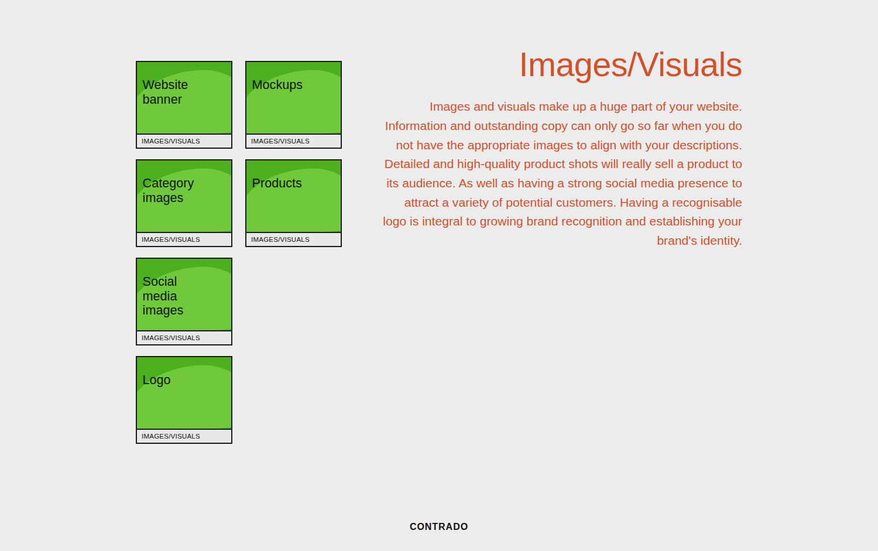Website
banner
IMAGES/VISUALS
Mockups
IMAGES/VISUALS
Category
images
IMAGES/VISUALS
Products
IMAGES/VISUALS
Social
media
images
IMAGES/VISUALS
Logo
IMAGES/VISUALS
Images/Visuals
Images and visuals make up a huge part of your website. Information and outstanding copy can only go so far when you do not have the appropriate images to align with your descriptions. Detailed and high-quality product shots will really sell a product to its audience. As well as having a strong social media presence to attract a variety of potential customers. Having a recognisable logo is integral to growing brand recognition and establishing your brand's identity.
CONTRADO